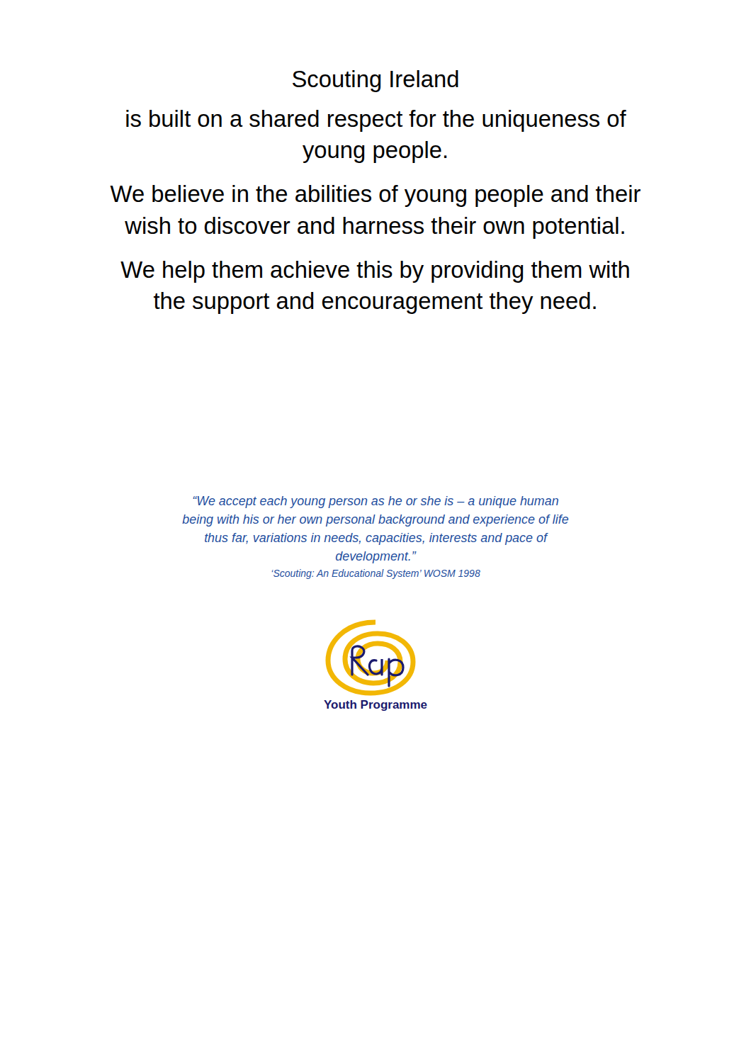Scouting Ireland
is built on a shared respect for the uniqueness of young people.
We believe in the abilities of young people and their wish to discover and harness their own potential.
We help them achieve this by providing them with the support and encouragement they need.
“We accept each young person as he or she is – a unique human being with his or her own personal background and experience of life thus far, variations in needs, capacities, interests and pace of development.”
‘Scouting: An Educational System’ WOSM 1998
Youth Programme